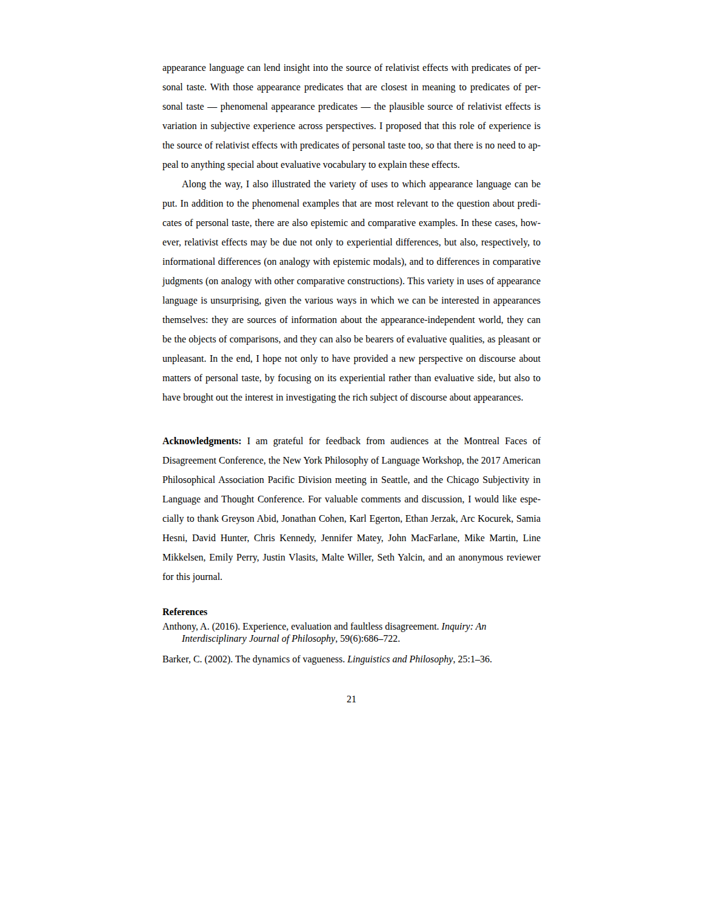appearance language can lend insight into the source of relativist effects with predicates of personal taste. With those appearance predicates that are closest in meaning to predicates of personal taste — phenomenal appearance predicates — the plausible source of relativist effects is variation in subjective experience across perspectives. I proposed that this role of experience is the source of relativist effects with predicates of personal taste too, so that there is no need to appeal to anything special about evaluative vocabulary to explain these effects.
Along the way, I also illustrated the variety of uses to which appearance language can be put. In addition to the phenomenal examples that are most relevant to the question about predicates of personal taste, there are also epistemic and comparative examples. In these cases, however, relativist effects may be due not only to experiential differences, but also, respectively, to informational differences (on analogy with epistemic modals), and to differences in comparative judgments (on analogy with other comparative constructions). This variety in uses of appearance language is unsurprising, given the various ways in which we can be interested in appearances themselves: they are sources of information about the appearance-independent world, they can be the objects of comparisons, and they can also be bearers of evaluative qualities, as pleasant or unpleasant. In the end, I hope not only to have provided a new perspective on discourse about matters of personal taste, by focusing on its experiential rather than evaluative side, but also to have brought out the interest in investigating the rich subject of discourse about appearances.
Acknowledgments: I am grateful for feedback from audiences at the Montreal Faces of Disagreement Conference, the New York Philosophy of Language Workshop, the 2017 American Philosophical Association Pacific Division meeting in Seattle, and the Chicago Subjectivity in Language and Thought Conference. For valuable comments and discussion, I would like especially to thank Greyson Abid, Jonathan Cohen, Karl Egerton, Ethan Jerzak, Arc Kocurek, Samia Hesni, David Hunter, Chris Kennedy, Jennifer Matey, John MacFarlane, Mike Martin, Line Mikkelsen, Emily Perry, Justin Vlasits, Malte Willer, Seth Yalcin, and an anonymous reviewer for this journal.
References
Anthony, A. (2016). Experience, evaluation and faultless disagreement. Inquiry: An Interdisciplinary Journal of Philosophy, 59(6):686–722.
Barker, C. (2002). The dynamics of vagueness. Linguistics and Philosophy, 25:1–36.
21